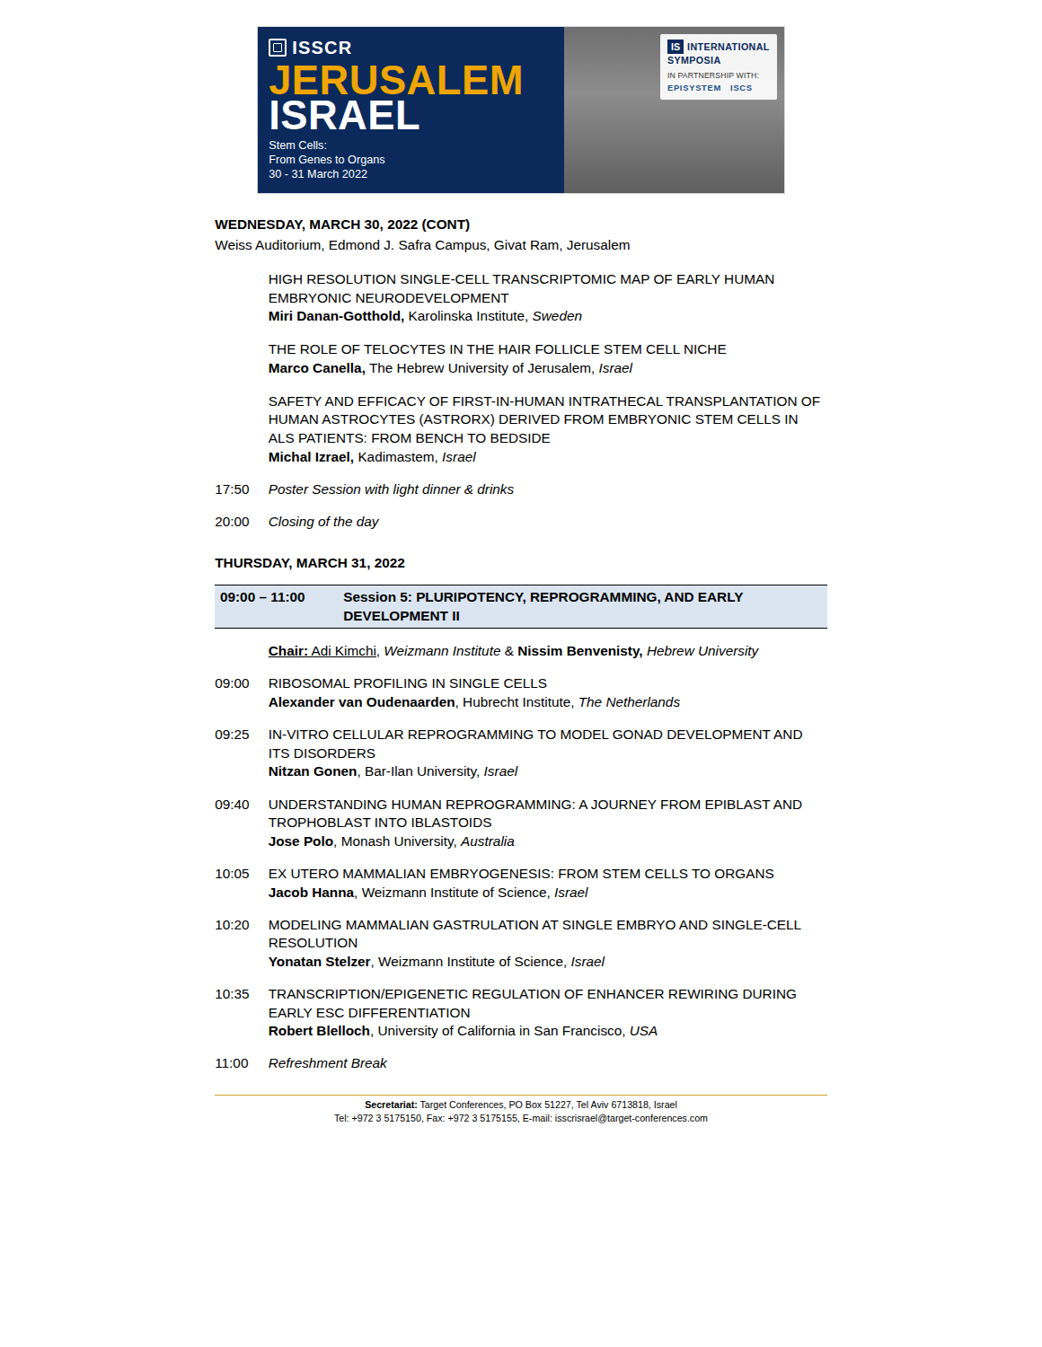ISSCR
JERUSALEM ISRAEL
Stem Cells:
From Genes to Organs
30 - 31 March 2022
IS INTERNATIONAL
SYMPOSIA
IN PARTNERSHIP WITH:
EPISYSTEM ISCS
Wednesday, March 30, 2022 (cont)
Weiss Auditorium, Edmond J. Safra Campus, Givat Ram, Jerusalem
High resolution single-cell transcriptomic map of early human embryonic neurodevelopment Miri Danan-Gotthold, Karolinska Institute, Sweden
The role of telocytes in the hair follicle stem cell niche Marco Canella, The Hebrew University of Jerusalem, Israel
Safety and efficacy of first-in-human intrathecal transplantation of human astrocytes (AstroRx) derived from embryonic stem cells in ALS patients: from bench to bedside Michal Izrael, Kadimastem, Israel
17:50
Poster Session with light dinner & drinks
20:00
Closing of the day
Thursday, March 31, 2022
09:00 – 11:00
Session 5: PLURIPOTENCY, REPROGRAMMING, AND EARLY DEVELOPMENT II
Chair: Adi Kimchi, Weizmann Institute & Nissim Benvenisty, Hebrew University
09:00
Ribosomal profiling in single cells
Alexander van Oudenaarden, Hubrecht Institute, The Netherlands
09:25
In-vitro cellular reprogramming to model gonad development and its disorders
Nitzan Gonen, Bar-Ilan University, Israel
09:40
Understanding human reprogramming: a journey from epiblast and trophoblast into iBlastoids
Jose Polo, Monash University, Australia
10:05
Ex utero mammalian embryogenesis: from stem cells to organs
Jacob Hanna, Weizmann Institute of Science, Israel
10:20
Modeling mammalian gastrulation at single embryo and single-cell resolution
Yonatan Stelzer, Weizmann Institute of Science, Israel
10:35
Transcription/epigenetic regulation of enhancer rewiring during early ESC differentiation
Robert Blelloch, University of California in San Francisco, USA
11:00
Refreshment Break
Secretariat: Target Conferences, PO Box 51227, Tel Aviv 6713818, Israel
Tel: +972 3 5175150, Fax: +972 3 5175155, E-mail: isscrisrael@target-conferences.com